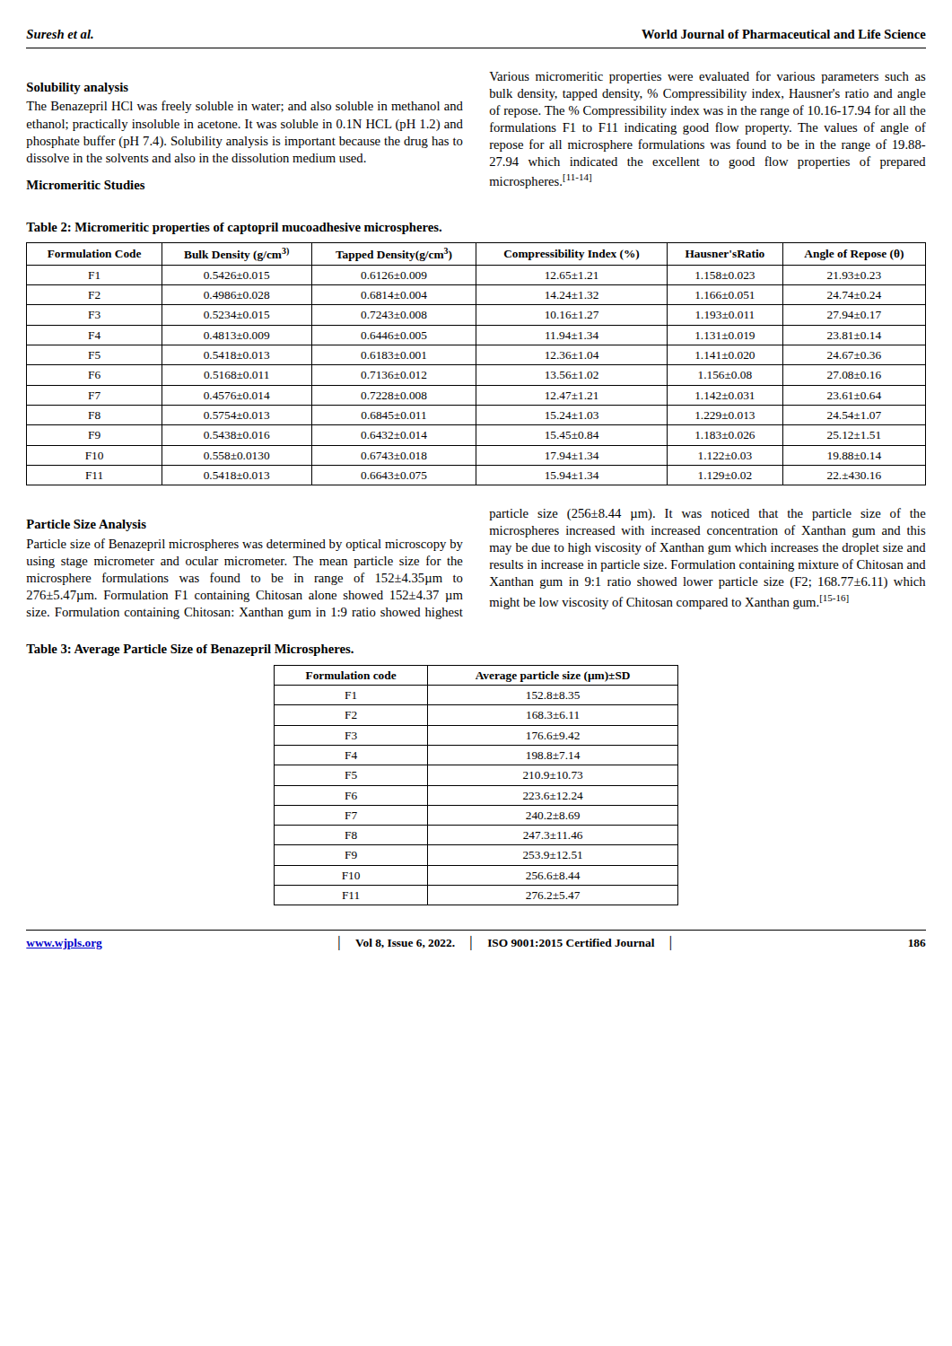Suresh et al.
World Journal of Pharmaceutical and Life Science
Solubility analysis
The Benazepril HCl was freely soluble in water; and also soluble in methanol and ethanol; practically insoluble in acetone. It was soluble in 0.1N HCL (pH 1.2) and phosphate buffer (pH 7.4). Solubility analysis is important because the drug has to dissolve in the solvents and also in the dissolution medium used.
Micromeritic Studies
Various micromeritic properties were evaluated for various parameters such as bulk density, tapped density, % Compressibility index, Hausner's ratio and angle of repose. The % Compressibility index was in the range of 10.16-17.94 for all the formulations F1 to F11 indicating good flow property. The values of angle of repose for all microsphere formulations was found to be in the range of 19.88-27.94 which indicated the excellent to good flow properties of prepared microspheres.[11-14]
Table 2: Micromeritic properties of captopril mucoadhesive microspheres.
| Formulation Code | Bulk Density (g/cm 3) | Tapped Density(g/cm 3 ) | Compressibility Index (%) | Hausner'sRatio | Angle of Repose (θ) |
| --- | --- | --- | --- | --- | --- |
| F1 | 0.5426±0.015 | 0.6126±0.009 | 12.65±1.21 | 1.158±0.023 | 21.93±0.23 |
| F2 | 0.4986±0.028 | 0.6814±0.004 | 14.24±1.32 | 1.166±0.051 | 24.74±0.24 |
| F3 | 0.5234±0.015 | 0.7243±0.008 | 10.16±1.27 | 1.193±0.011 | 27.94±0.17 |
| F4 | 0.4813±0.009 | 0.6446±0.005 | 11.94±1.34 | 1.131±0.019 | 23.81±0.14 |
| F5 | 0.5418±0.013 | 0.6183±0.001 | 12.36±1.04 | 1.141±0.020 | 24.67±0.36 |
| F6 | 0.5168±0.011 | 0.7136±0.012 | 13.56±1.02 | 1.156±0.08 | 27.08±0.16 |
| F7 | 0.4576±0.014 | 0.7228±0.008 | 12.47±1.21 | 1.142±0.031 | 23.61±0.64 |
| F8 | 0.5754±0.013 | 0.6845±0.011 | 15.24±1.03 | 1.229±0.013 | 24.54±1.07 |
| F9 | 0.5438±0.016 | 0.6432±0.014 | 15.45±0.84 | 1.183±0.026 | 25.12±1.51 |
| F10 | 0.558±0.0130 | 0.6743±0.018 | 17.94±1.34 | 1.122±0.03 | 19.88±0.14 |
| F11 | 0.5418±0.013 | 0.6643±0.075 | 15.94±1.34 | 1.129±0.02 | 22.±430.16 |
Particle Size Analysis
Particle size of Benazepril microspheres was determined by optical microscopy by using stage micrometer and ocular micrometer. The mean particle size for the microsphere formulations was found to be in range of 152±4.35µm to 276±5.47µm. Formulation F1 containing Chitosan alone showed 152±4.37 µm size. Formulation containing Chitosan: Xanthan gum in 1:9 ratio showed highest particle size (256±8.44 µm). It was noticed that the particle size of the microspheres increased with increased concentration of Xanthan gum and this may be due to high viscosity of Xanthan gum which increases the droplet size and results in increase in particle size. Formulation containing mixture of Chitosan and Xanthan gum in 9:1 ratio showed lower particle size (F2; 168.77±6.11) which might be low viscosity of Chitosan compared to Xanthan gum.[15-16]
Table 3: Average Particle Size of Benazepril Microspheres.
| Formulation code | Average particle size (µm)±SD |
| --- | --- |
| F1 | 152.8±8.35 |
| F2 | 168.3±6.11 |
| F3 | 176.6±9.42 |
| F4 | 198.8±7.14 |
| F5 | 210.9±10.73 |
| F6 | 223.6±12.24 |
| F7 | 240.2±8.69 |
| F8 | 247.3±11.46 |
| F9 | 253.9±12.51 |
| F10 | 256.6±8.44 |
| F11 | 276.2±5.47 |
www.wjpls.org
│ Vol 8, Issue 6, 2022. │ ISO 9001:2015 Certified Journal │
186